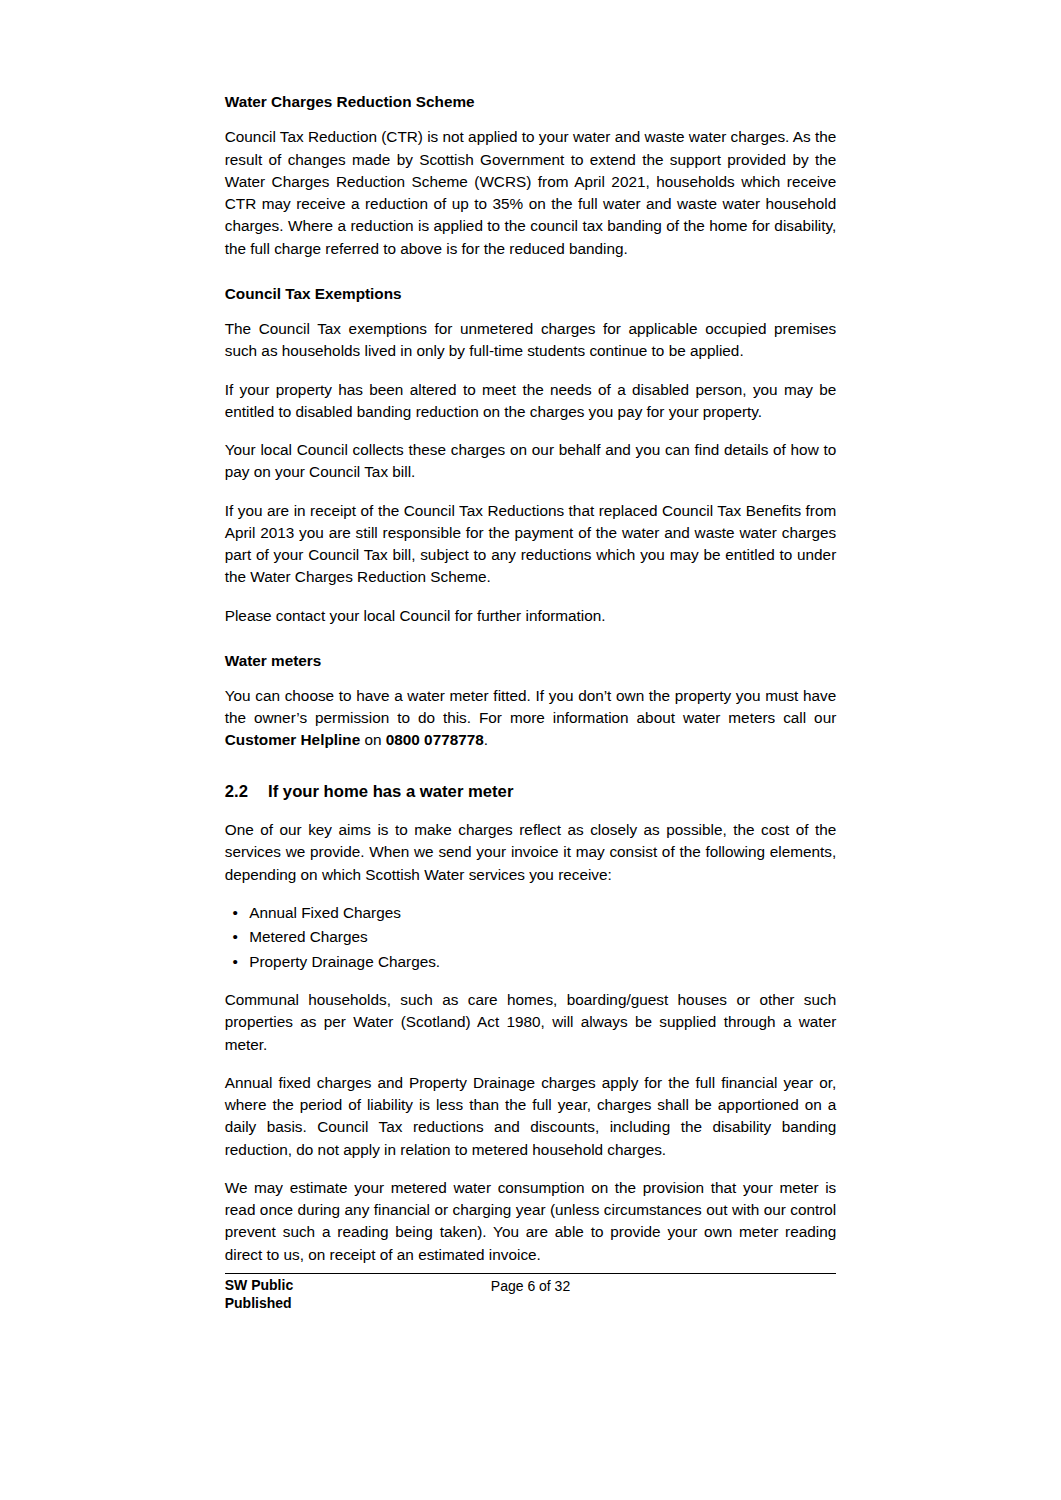Water Charges Reduction Scheme
Council Tax Reduction (CTR) is not applied to your water and waste water charges. As the result of changes made by Scottish Government to extend the support provided by the Water Charges Reduction Scheme (WCRS) from April 2021, households which receive CTR may receive a reduction of up to 35% on the full water and waste water household charges. Where a reduction is applied to the council tax banding of the home for disability, the full charge referred to above is for the reduced banding.
Council Tax Exemptions
The Council Tax exemptions for unmetered charges for applicable occupied premises such as households lived in only by full-time students continue to be applied.
If your property has been altered to meet the needs of a disabled person, you may be entitled to disabled banding reduction on the charges you pay for your property.
Your local Council collects these charges on our behalf and you can find details of how to pay on your Council Tax bill.
If you are in receipt of the Council Tax Reductions that replaced Council Tax Benefits from April 2013 you are still responsible for the payment of the water and waste water charges part of your Council Tax bill, subject to any reductions which you may be entitled to under the Water Charges Reduction Scheme.
Please contact your local Council for further information.
Water meters
You can choose to have a water meter fitted. If you don’t own the property you must have the owner’s permission to do this. For more information about water meters call our Customer Helpline on 0800 0778778.
2.2 If your home has a water meter
One of our key aims is to make charges reflect as closely as possible, the cost of the services we provide. When we send your invoice it may consist of the following elements, depending on which Scottish Water services you receive:
Annual Fixed Charges
Metered Charges
Property Drainage Charges.
Communal households, such as care homes, boarding/guest houses or other such properties as per Water (Scotland) Act 1980, will always be supplied through a water meter.
Annual fixed charges and Property Drainage charges apply for the full financial year or, where the period of liability is less than the full year, charges shall be apportioned on a daily basis. Council Tax reductions and discounts, including the disability banding reduction, do not apply in relation to metered household charges.
We may estimate your metered water consumption on the provision that your meter is read once during any financial or charging year (unless circumstances out with our control prevent such a reading being taken). You are able to provide your own meter reading direct to us, on receipt of an estimated invoice.
SW Public
Published
Page 6 of 32